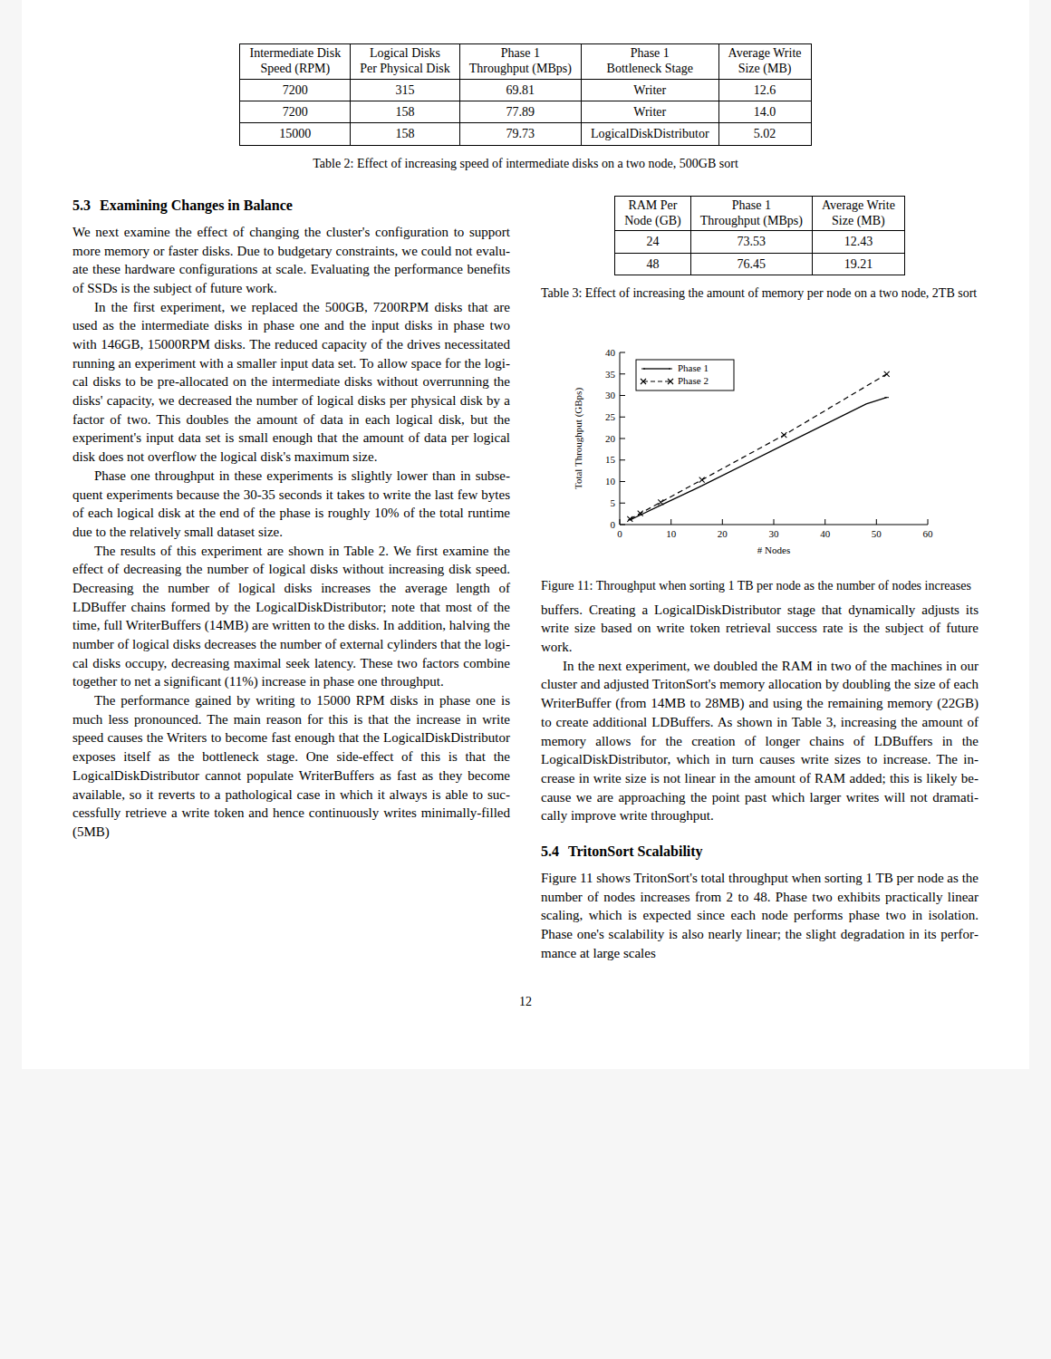| Intermediate Disk Speed (RPM) | Logical Disks Per Physical Disk | Phase 1 Throughput (MBps) | Phase 1 Bottleneck Stage | Average Write Size (MB) |
| --- | --- | --- | --- | --- |
| 7200 | 315 | 69.81 | Writer | 12.6 |
| 7200 | 158 | 77.89 | Writer | 14.0 |
| 15000 | 158 | 79.73 | LogicalDiskDistributor | 5.02 |
Table 2: Effect of increasing speed of intermediate disks on a two node, 500GB sort
5.3 Examining Changes in Balance
We next examine the effect of changing the cluster's configuration to support more memory or faster disks. Due to budgetary constraints, we could not evaluate these hardware configurations at scale. Evaluating the performance benefits of SSDs is the subject of future work.
In the first experiment, we replaced the 500GB, 7200RPM disks that are used as the intermediate disks in phase one and the input disks in phase two with 146GB, 15000RPM disks. The reduced capacity of the drives necessitated running an experiment with a smaller input data set. To allow space for the logical disks to be pre-allocated on the intermediate disks without overrunning the disks' capacity, we decreased the number of logical disks per physical disk by a factor of two. This doubles the amount of data in each logical disk, but the experiment's input data set is small enough that the amount of data per logical disk does not overflow the logical disk's maximum size.
Phase one throughput in these experiments is slightly lower than in subsequent experiments because the 30-35 seconds it takes to write the last few bytes of each logical disk at the end of the phase is roughly 10% of the total runtime due to the relatively small dataset size.
The results of this experiment are shown in Table 2. We first examine the effect of decreasing the number of logical disks without increasing disk speed. Decreasing the number of logical disks increases the average length of LDBuffer chains formed by the LogicalDiskDistributor; note that most of the time, full WriterBuffers (14MB) are written to the disks. In addition, halving the number of logical disks decreases the number of external cylinders that the logical disks occupy, decreasing maximal seek latency. These two factors combine together to net a significant (11%) increase in phase one throughput.
The performance gained by writing to 15000 RPM disks in phase one is much less pronounced. The main reason for this is that the increase in write speed causes the Writers to become fast enough that the LogicalDiskDistributor exposes itself as the bottleneck stage. One side-effect of this is that the LogicalDiskDistributor cannot populate WriterBuffers as fast as they become available, so it reverts to a pathological case in which it always is able to successfully retrieve a write token and hence continuously writes minimally-filled (5MB)
| RAM Per Node (GB) | Phase 1 Throughput (MBps) | Average Write Size (MB) |
| --- | --- | --- |
| 24 | 73.53 | 12.43 |
| 48 | 76.45 | 19.21 |
Table 3: Effect of increasing the amount of memory per node on a two node, 2TB sort
0 5 10 15 20 25 30 35 40 0 10 20 30 40 50 60 # Nodes Total Throughput (GBps) Phase 1 Phase 2
Figure 11: Throughput when sorting 1 TB per node as the number of nodes increases
buffers. Creating a LogicalDiskDistributor stage that dynamically adjusts its write size based on write token retrieval success rate is the subject of future work.
In the next experiment, we doubled the RAM in two of the machines in our cluster and adjusted TritonSort's memory allocation by doubling the size of each WriterBuffer (from 14MB to 28MB) and using the remaining memory (22GB) to create additional LDBuffers. As shown in Table 3, increasing the amount of memory allows for the creation of longer chains of LDBuffers in the LogicalDiskDistributor, which in turn causes write sizes to increase. The increase in write size is not linear in the amount of RAM added; this is likely because we are approaching the point past which larger writes will not dramatically improve write throughput.
5.4 TritonSort Scalability
Figure 11 shows TritonSort's total throughput when sorting 1 TB per node as the number of nodes increases from 2 to 48. Phase two exhibits practically linear scaling, which is expected since each node performs phase two in isolation. Phase one's scalability is also nearly linear; the slight degradation in its performance at large scales
12